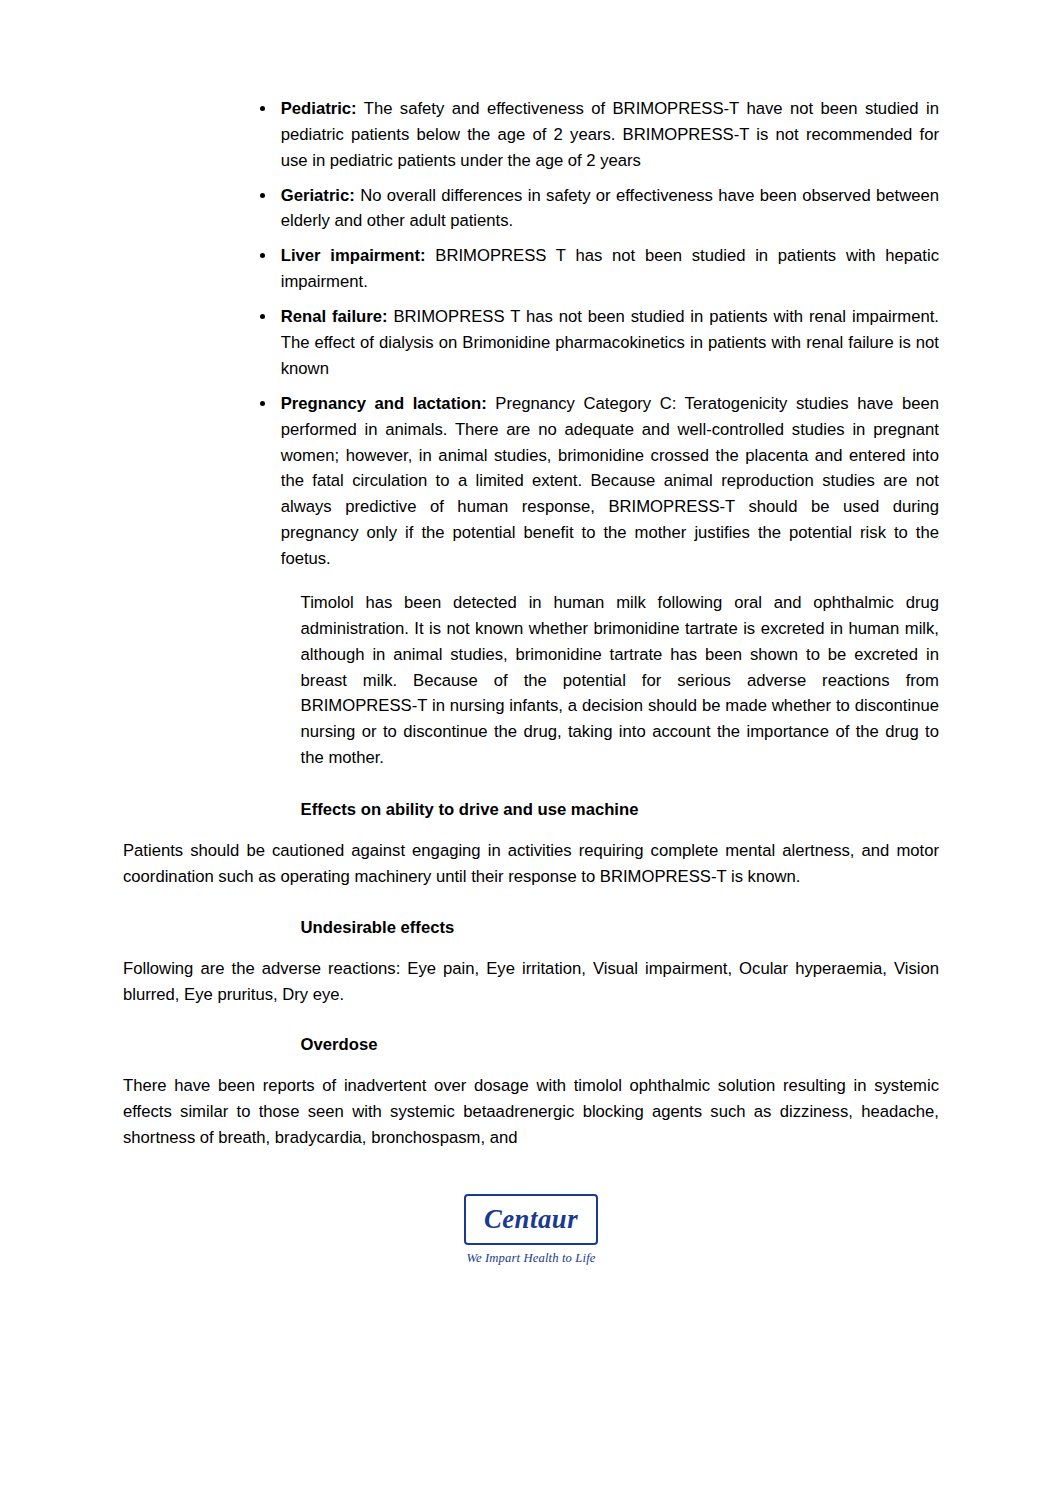Pediatric: The safety and effectiveness of BRIMOPRESS-T have not been studied in pediatric patients below the age of 2 years. BRIMOPRESS-T is not recommended for use in pediatric patients under the age of 2 years
Geriatric: No overall differences in safety or effectiveness have been observed between elderly and other adult patients.
Liver impairment: BRIMOPRESS T has not been studied in patients with hepatic impairment.
Renal failure: BRIMOPRESS T has not been studied in patients with renal impairment. The effect of dialysis on Brimonidine pharmacokinetics in patients with renal failure is not known
Pregnancy and lactation: Pregnancy Category C: Teratogenicity studies have been performed in animals. There are no adequate and well-controlled studies in pregnant women; however, in animal studies, brimonidine crossed the placenta and entered into the fatal circulation to a limited extent. Because animal reproduction studies are not always predictive of human response, BRIMOPRESS-T should be used during pregnancy only if the potential benefit to the mother justifies the potential risk to the foetus.
Timolol has been detected in human milk following oral and ophthalmic drug administration. It is not known whether brimonidine tartrate is excreted in human milk, although in animal studies, brimonidine tartrate has been shown to be excreted in breast milk. Because of the potential for serious adverse reactions from BRIMOPRESS-T in nursing infants, a decision should be made whether to discontinue nursing or to discontinue the drug, taking into account the importance of the drug to the mother.
Effects on ability to drive and use machine
Patients should be cautioned against engaging in activities requiring complete mental alertness, and motor coordination such as operating machinery until their response to BRIMOPRESS-T is known.
Undesirable effects
Following are the adverse reactions: Eye pain, Eye irritation, Visual impairment, Ocular hyperaemia, Vision blurred, Eye pruritus, Dry eye.
Overdose
There have been reports of inadvertent over dosage with timolol ophthalmic solution resulting in systemic effects similar to those seen with systemic betaadrenergic blocking agents such as dizziness, headache, shortness of breath, bradycardia, bronchospasm, and
Centaur
We Impart Health to Life